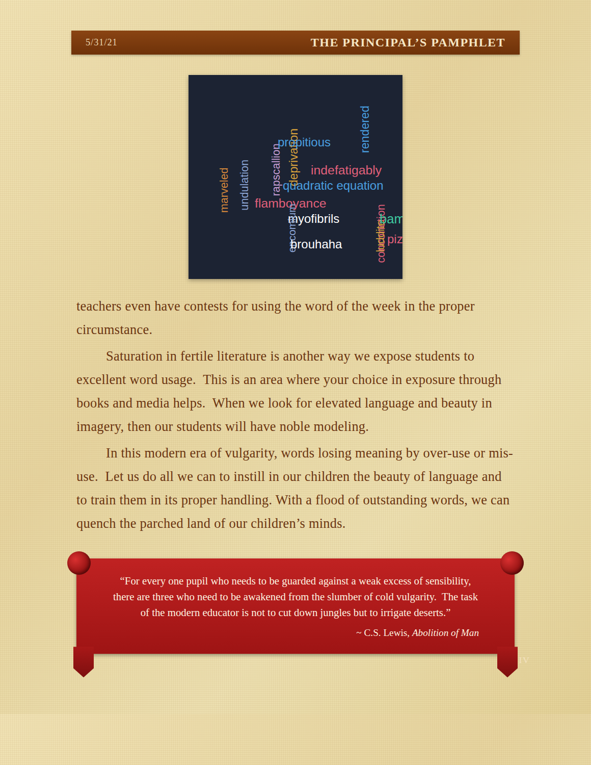5/31/21 The Principal’s Pamphlet
rendered deprivation rapscallion undulation marveled propitious indefatigably quadratic equation flamboyance myofibrils encomium brouhaha conconction luddite bamboozle pizzazz antipodes lacerated quench devoid
teachers even have contests for using the word of the week in the proper circumstance.
Saturation in fertile literature is another way we expose students to excellent word usage. This is an area where your choice in exposure through books and media helps. When we look for elevated language and beauty in imagery, then our students will have noble modeling.
In this modern era of vulgarity, words losing meaning by over-use or mis-use. Let us do all we can to instill in our children the beauty of language and to train them in its proper handling. With a flood of outstanding words, we can quench the parched land of our children’s minds.
“For every one pupil who needs to be guarded against a weak excess of sensibility, there are three who need to be awakened from the slumber of cold vulgarity. The task of the modern educator is not to cut down jungles but to irrigate deserts.”
~ C.S. Lewis, Abolition of Man
IV